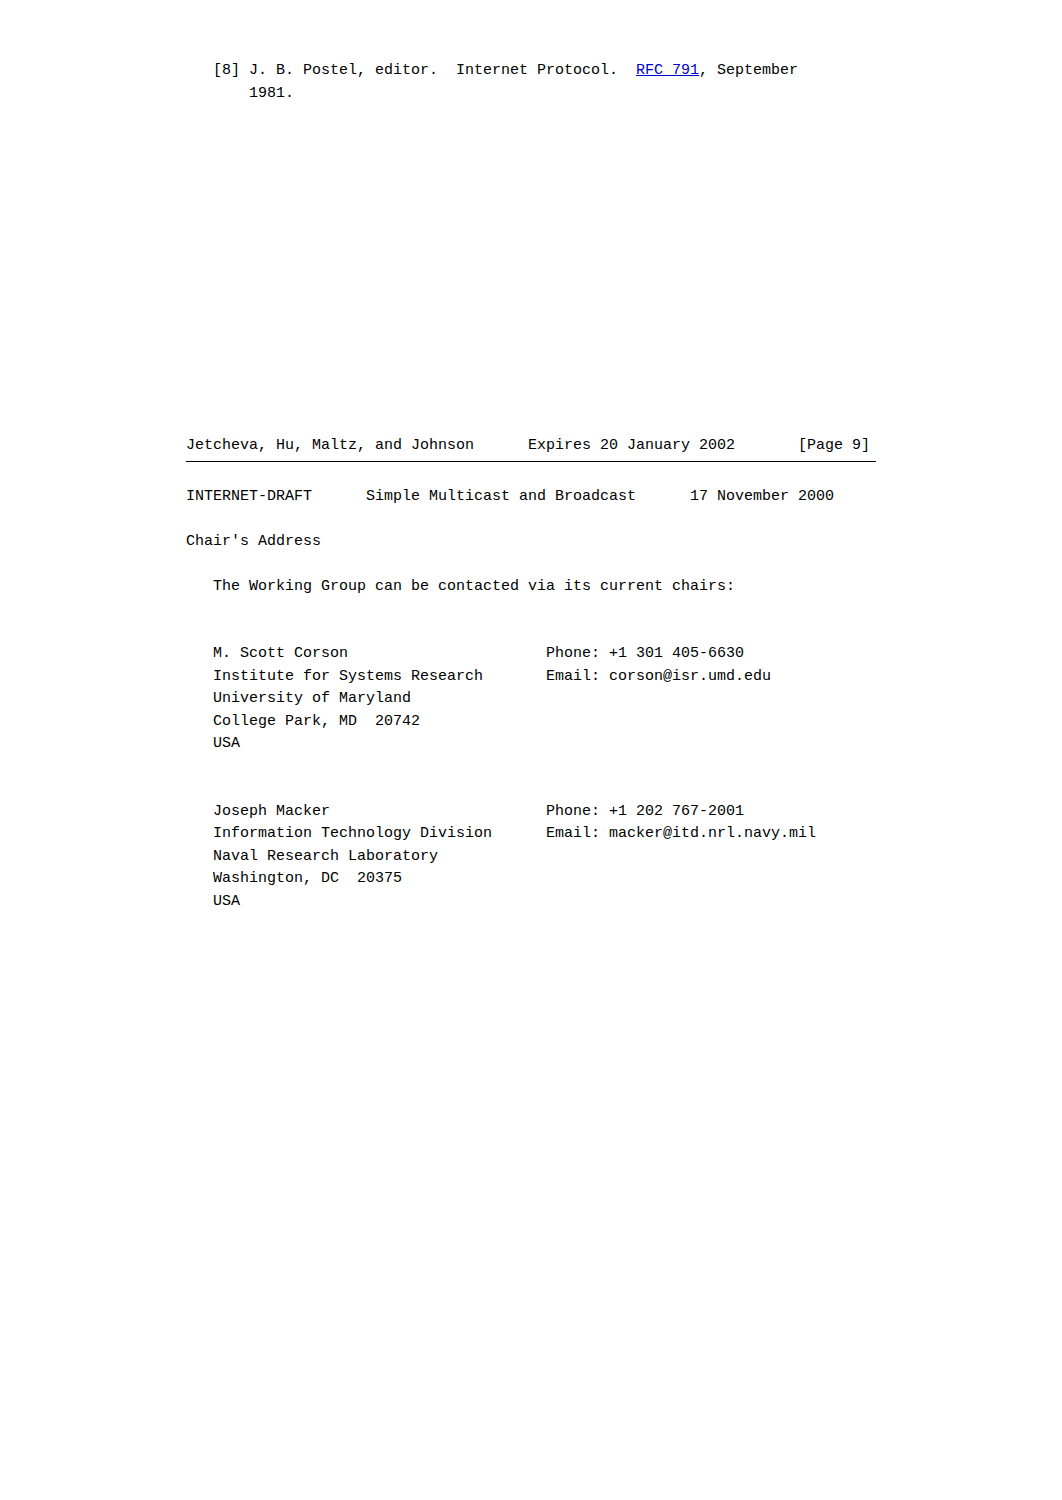[8] J. B. Postel, editor.  Internet Protocol.  RFC 791, September
       1981.
Jetcheva, Hu, Maltz, and Johnson      Expires 20 January 2002       [Page 9]
INTERNET-DRAFT      Simple Multicast and Broadcast      17 November 2000
Chair's Address

   The Working Group can be contacted via its current chairs:


   M. Scott Corson                      Phone: +1 301 405-6630
   Institute for Systems Research       Email: corson@isr.umd.edu
   University of Maryland
   College Park, MD  20742
   USA


   Joseph Macker                        Phone: +1 202 767-2001
   Information Technology Division      Email: macker@itd.nrl.navy.mil
   Naval Research Laboratory
   Washington, DC  20375
   USA